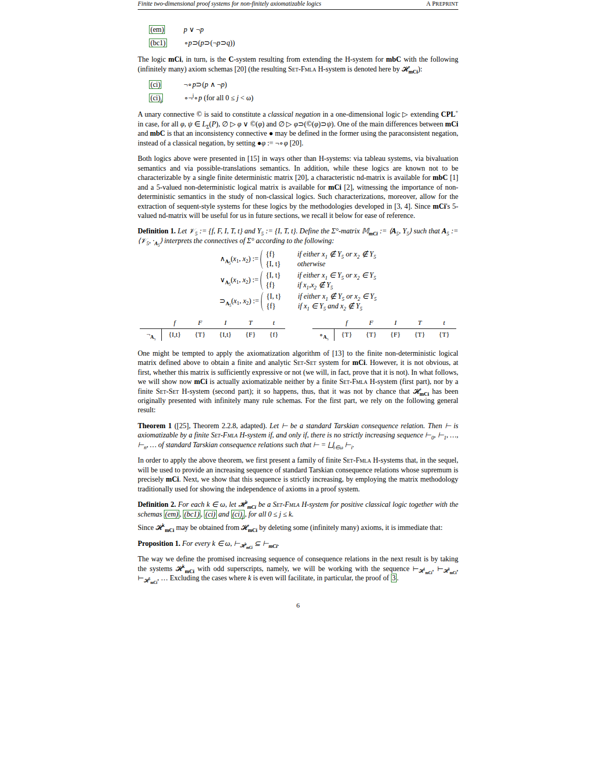Finite two-dimensional proof systems for non-finitely axiomatizable logics A PREPRINT
(em) p ∨ ¬p
(bc1)∘p⊃(p⊃(¬p⊃q))
The logic mCi, in turn, is the C-system resulting from extending the H-system for mbC with the following (infinitely many) axiom schemas [20] (the resulting Set-Fmla H-system is denoted here by 𝓗mCi):
(ci)¬∘p⊃(p ∧ ¬p)
(ci)j∘¬j∘p (for all 0 ≤ j < ω)
A unary connective © is said to constitute a classical negation in a one-dimensional logic ▷ extending CPL+ in case, for all φ, ψ ∈ LΣ(P), ∅ ▷ φ ∨ ©(φ) and ∅ ▷ φ⊃(©(φ)⊃ψ). One of the main differences between mCi and mbC is that an inconsistency connective ● may be defined in the former using the paraconsistent negation, instead of a classical negation, by setting ●φ := ¬∘φ [20].
Both logics above were presented in [15] in ways other than H-systems: via tableau systems, via bivaluation semantics and via possible-translations semantics. In addition, while these logics are known not to be characterizable by a single finite deterministic matrix [20], a characteristic nd-matrix is available for mbC [1] and a 5-valued non-deterministic logical matrix is available for mCi [2], witnessing the importance of non-deterministic semantics in the study of non-classical logics. Such characterizations, moreover, allow for the extraction of sequent-style systems for these logics by the methodologies developed in [3, 4]. Since mCi's 5-valued nd-matrix will be useful for us in future sections, we recall it below for ease of reference.
Definition 1. Let 𝒱5 := {f, F, I, T, t} and Y5 := {I, T, t}. Define the Σ°-matrix 𝕄mCi := ⟨A5, Y5⟩ such that A5 := ⟨𝒱5, ·A5⟩ interprets the connectives of Σ° according to the following:
∧A5(x1, x2) := {f}if either x1 ∉ Y5 or x2 ∉ Y5 {I, t}otherwise ∨A5(x1, x2) := {I, t}if either x1 ∈ Y5 or x2 ∈ Y5 {f}if x1,x2 ∉ Y5 ⊃A5(x1, x2) := {I, t}if either x1 ∉ Y5 or x2 ∈ Y5 {f}if x1 ∈ Y5 and x2 ∉ Y5
| | f | F | I | T | t |
| --- | --- | --- | --- | --- | --- |
| ¬ A 5 | {I,t} | {T} | {I,t} | {F} | {f} |
| | f | F | I | T | t |
| --- | --- | --- | --- | --- | --- |
| ∘ A 5 | {T} | {T} | {F} | {T} | {T} |
One might be tempted to apply the axiomatization algorithm of [13] to the finite non-deterministic logical matrix defined above to obtain a finite and analytic Set-Set system for mCi. However, it is not obvious, at first, whether this matrix is sufficiently expressive or not (we will, in fact, prove that it is not). In what follows, we will show now mCi is actually axiomatizable neither by a finite Set-Fmla H-system (first part), nor by a finite Set-Set H-system (second part); it so happens, thus, that it was not by chance that 𝓗mCi has been originally presented with infinitely many rule schemas. For the first part, we rely on the following general result:
Theorem 1 ([25], Theorem 2.2.8, adapted). Let ⊢ be a standard Tarskian consequence relation. Then ⊢ is axiomatizable by a finite Set-Fmla H-system if, and only if, there is no strictly increasing sequence ⊢0, ⊢1, …, ⊢n, … of standard Tarskian consequence relations such that ⊢ = ⨆i∈ω ⊢i.
In order to apply the above theorem, we first present a family of finite Set-Fmla H-systems that, in the sequel, will be used to provide an increasing sequence of standard Tarskian consequence relations whose supremum is precisely mCi. Next, we show that this sequence is strictly increasing, by employing the matrix methodology traditionally used for showing the independence of axioms in a proof system.
Definition 2. For each k ∈ ω, let 𝓗kmCi be a Set-Fmla H-system for positive classical logic together with the schemas (em), (bc1), (ci) and (ci)j, for all 0 ≤ j ≤ k.
Since 𝓗kmCi may be obtained from 𝓗mCi by deleting some (infinitely many) axioms, it is immediate that:
Proposition 1. For every k ∈ ω, ⊢𝓗kmCi ⊆ ⊢mCi.
The way we define the promised increasing sequence of consequence relations in the next result is by taking the systems 𝓗kmCi with odd superscripts, namely, we will be working with the sequence ⊢𝓗1mCi, ⊢𝓗3mCi, ⊢𝓗5mCi, … Excluding the cases where k is even will facilitate, in particular, the proof of 3.
6